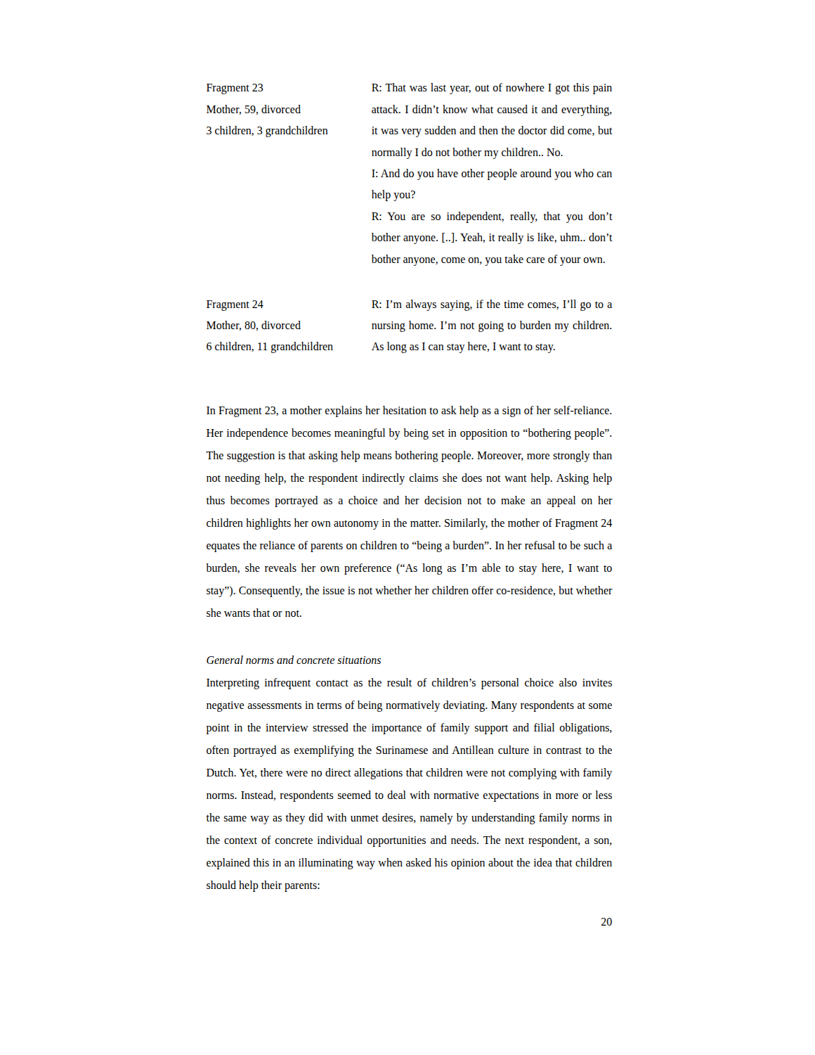Fragment 23
Mother, 59, divorced
3 children, 3 grandchildren
R: That was last year, out of nowhere I got this pain attack. I didn’t know what caused it and everything, it was very sudden and then the doctor did come, but normally I do not bother my children.. No.
I: And do you have other people around you who can help you?
R: You are so independent, really, that you don’t bother anyone. [..]. Yeah, it really is like, uhm.. don’t bother anyone, come on, you take care of your own.
Fragment 24
Mother, 80, divorced
6 children, 11 grandchildren
R: I’m always saying, if the time comes, I’ll go to a nursing home. I’m not going to burden my children. As long as I can stay here, I want to stay.
In Fragment 23, a mother explains her hesitation to ask help as a sign of her self-reliance. Her independence becomes meaningful by being set in opposition to “bothering people”. The suggestion is that asking help means bothering people. Moreover, more strongly than not needing help, the respondent indirectly claims she does not want help. Asking help thus becomes portrayed as a choice and her decision not to make an appeal on her children highlights her own autonomy in the matter. Similarly, the mother of Fragment 24 equates the reliance of parents on children to “being a burden”. In her refusal to be such a burden, she reveals her own preference (“As long as I’m able to stay here, I want to stay”). Consequently, the issue is not whether her children offer co-residence, but whether she wants that or not.
General norms and concrete situations
Interpreting infrequent contact as the result of children’s personal choice also invites negative assessments in terms of being normatively deviating. Many respondents at some point in the interview stressed the importance of family support and filial obligations, often portrayed as exemplifying the Surinamese and Antillean culture in contrast to the Dutch. Yet, there were no direct allegations that children were not complying with family norms. Instead, respondents seemed to deal with normative expectations in more or less the same way as they did with unmet desires, namely by understanding family norms in the context of concrete individual opportunities and needs. The next respondent, a son, explained this in an illuminating way when asked his opinion about the idea that children should help their parents:
20